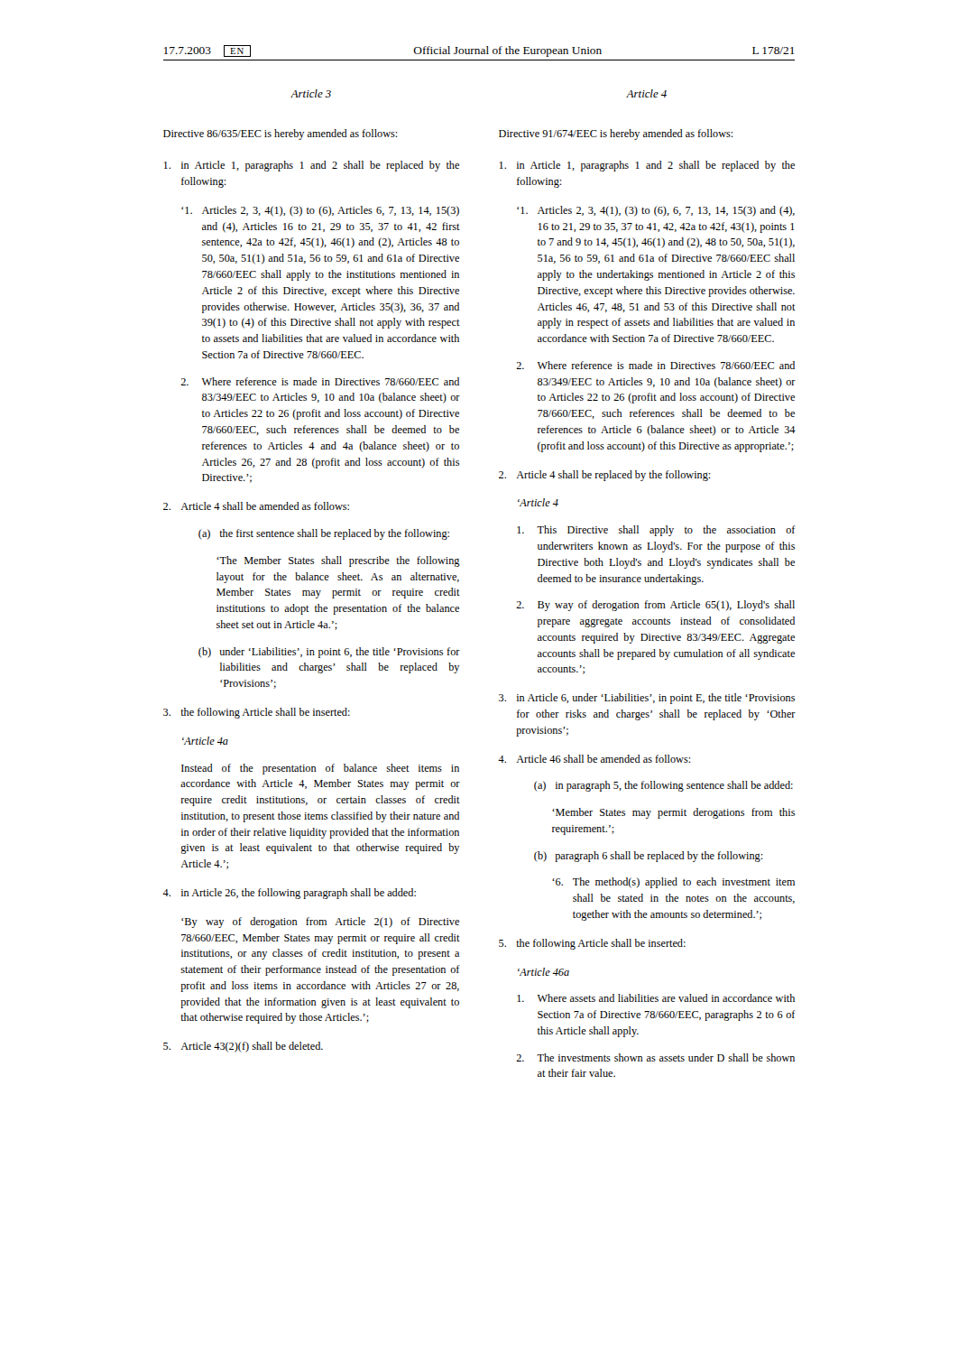17.7.2003 EN Official Journal of the European Union L 178/21
Article 3
Directive 86/635/EEC is hereby amended as follows:
1. in Article 1, paragraphs 1 and 2 shall be replaced by the following:
‘1. Articles 2, 3, 4(1), (3) to (6), Articles 6, 7, 13, 14, 15(3) and (4), Articles 16 to 21, 29 to 35, 37 to 41, 42 first sentence, 42a to 42f, 45(1), 46(1) and (2), Articles 48 to 50, 50a, 51(1) and 51a, 56 to 59, 61 and 61a of Directive 78/660/EEC shall apply to the institutions mentioned in Article 2 of this Directive, except where this Directive provides otherwise. However, Articles 35(3), 36, 37 and 39(1) to (4) of this Directive shall not apply with respect to assets and liabilities that are valued in accordance with Section 7a of Directive 78/660/EEC.
2. Where reference is made in Directives 78/660/EEC and 83/349/EEC to Articles 9, 10 and 10a (balance sheet) or to Articles 22 to 26 (profit and loss account) of Directive 78/660/EEC, such references shall be deemed to be references to Articles 4 and 4a (balance sheet) or to Articles 26, 27 and 28 (profit and loss account) of this Directive.’;
2. Article 4 shall be amended as follows:
(a) the first sentence shall be replaced by the following:
‘The Member States shall prescribe the following layout for the balance sheet. As an alternative, Member States may permit or require credit institutions to adopt the presentation of the balance sheet set out in Article 4a.’;
(b) under ‘Liabilities’, in point 6, the title ‘Provisions for liabilities and charges’ shall be replaced by ‘Provisions’;
3. the following Article shall be inserted:
‘Article 4a
Instead of the presentation of balance sheet items in accordance with Article 4, Member States may permit or require credit institutions, or certain classes of credit institution, to present those items classified by their nature and in order of their relative liquidity provided that the information given is at least equivalent to that otherwise required by Article 4.’;
4. in Article 26, the following paragraph shall be added:
‘By way of derogation from Article 2(1) of Directive 78/660/EEC, Member States may permit or require all credit institutions, or any classes of credit institution, to present a statement of their performance instead of the presentation of profit and loss items in accordance with Articles 27 or 28, provided that the information given is at least equivalent to that otherwise required by those Articles.’;
5. Article 43(2)(f) shall be deleted.
Article 4
Directive 91/674/EEC is hereby amended as follows:
1. in Article 1, paragraphs 1 and 2 shall be replaced by the following:
‘1. Articles 2, 3, 4(1), (3) to (6), 6, 7, 13, 14, 15(3) and (4), 16 to 21, 29 to 35, 37 to 41, 42, 42a to 42f, 43(1), points 1 to 7 and 9 to 14, 45(1), 46(1) and (2), 48 to 50, 50a, 51(1), 51a, 56 to 59, 61 and 61a of Directive 78/660/EEC shall apply to the undertakings mentioned in Article 2 of this Directive, except where this Directive provides otherwise. Articles 46, 47, 48, 51 and 53 of this Directive shall not apply in respect of assets and liabilities that are valued in accordance with Section 7a of Directive 78/660/EEC.
2. Where reference is made in Directives 78/660/EEC and 83/349/EEC to Articles 9, 10 and 10a (balance sheet) or to Articles 22 to 26 (profit and loss account) of Directive 78/660/EEC, such references shall be deemed to be references to Article 6 (balance sheet) or to Article 34 (profit and loss account) of this Directive as appropriate.’;
2. Article 4 shall be replaced by the following:
‘Article 4
1. This Directive shall apply to the association of underwriters known as Lloyd's. For the purpose of this Directive both Lloyd's and Lloyd's syndicates shall be deemed to be insurance undertakings.
2. By way of derogation from Article 65(1), Lloyd's shall prepare aggregate accounts instead of consolidated accounts required by Directive 83/349/EEC. Aggregate accounts shall be prepared by cumulation of all syndicate accounts.’;
3. in Article 6, under ‘Liabilities’, in point E, the title ‘Provisions for other risks and charges’ shall be replaced by ‘Other provisions’;
4. Article 46 shall be amended as follows:
(a) in paragraph 5, the following sentence shall be added:
‘Member States may permit derogations from this requirement.’;
(b) paragraph 6 shall be replaced by the following:
‘6. The method(s) applied to each investment item shall be stated in the notes on the accounts, together with the amounts so determined.’;
5. the following Article shall be inserted:
‘Article 46a
1. Where assets and liabilities are valued in accordance with Section 7a of Directive 78/660/EEC, paragraphs 2 to 6 of this Article shall apply.
2. The investments shown as assets under D shall be shown at their fair value.